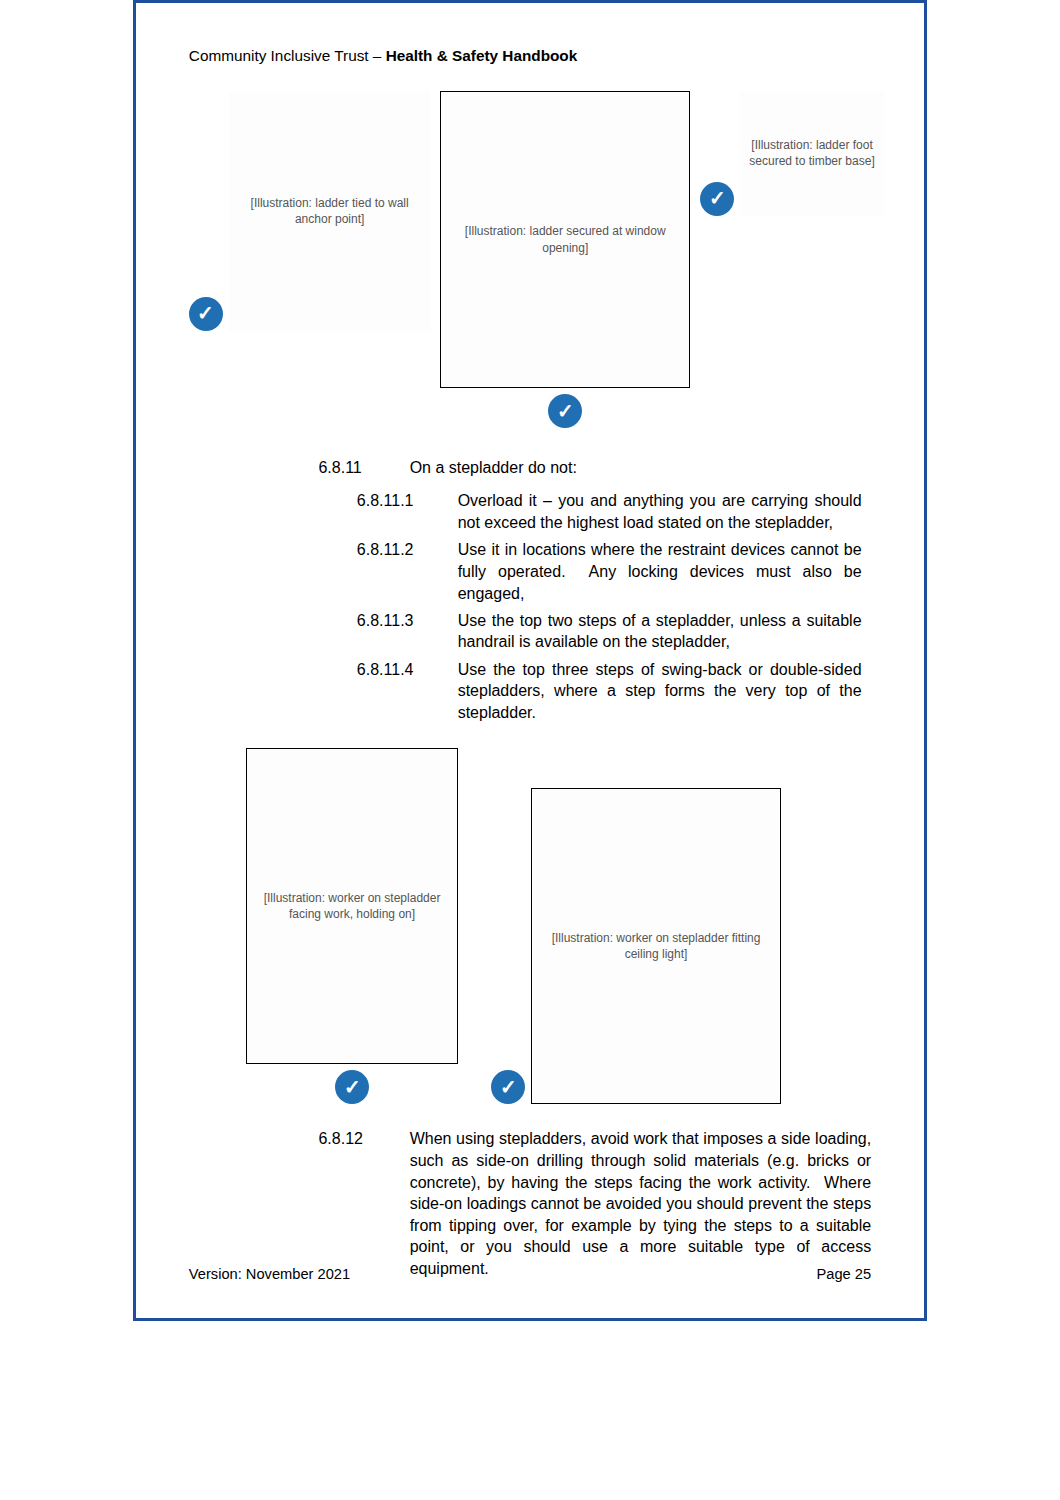Community Inclusive Trust – Health & Safety Handbook
✓
[Illustration: ladder tied to wall anchor point]
[Illustration: ladder secured at window opening]
✓
✓
[Illustration: ladder foot secured to timber base]
6.8.11
On a stepladder do not:
6.8.11.1
Overload it – you and anything you are carrying should not exceed the highest load stated on the stepladder,
6.8.11.2
Use it in locations where the restraint devices cannot be fully operated. Any locking devices must also be engaged,
6.8.11.3
Use the top two steps of a stepladder, unless a suitable handrail is available on the stepladder,
6.8.11.4
Use the top three steps of swing-back or double-sided stepladders, where a step forms the very top of the stepladder.
[Illustration: worker on stepladder facing work, holding on]
✓
✓
[Illustration: worker on stepladder fitting ceiling light]
6.8.12
When using stepladders, avoid work that imposes a side loading, such as side-on drilling through solid materials (e.g. bricks or concrete), by having the steps facing the work activity. Where side-on loadings cannot be avoided you should prevent the steps from tipping over, for example by tying the steps to a suitable point, or you should use a more suitable type of access equipment.
Version: November 2021 Page 25